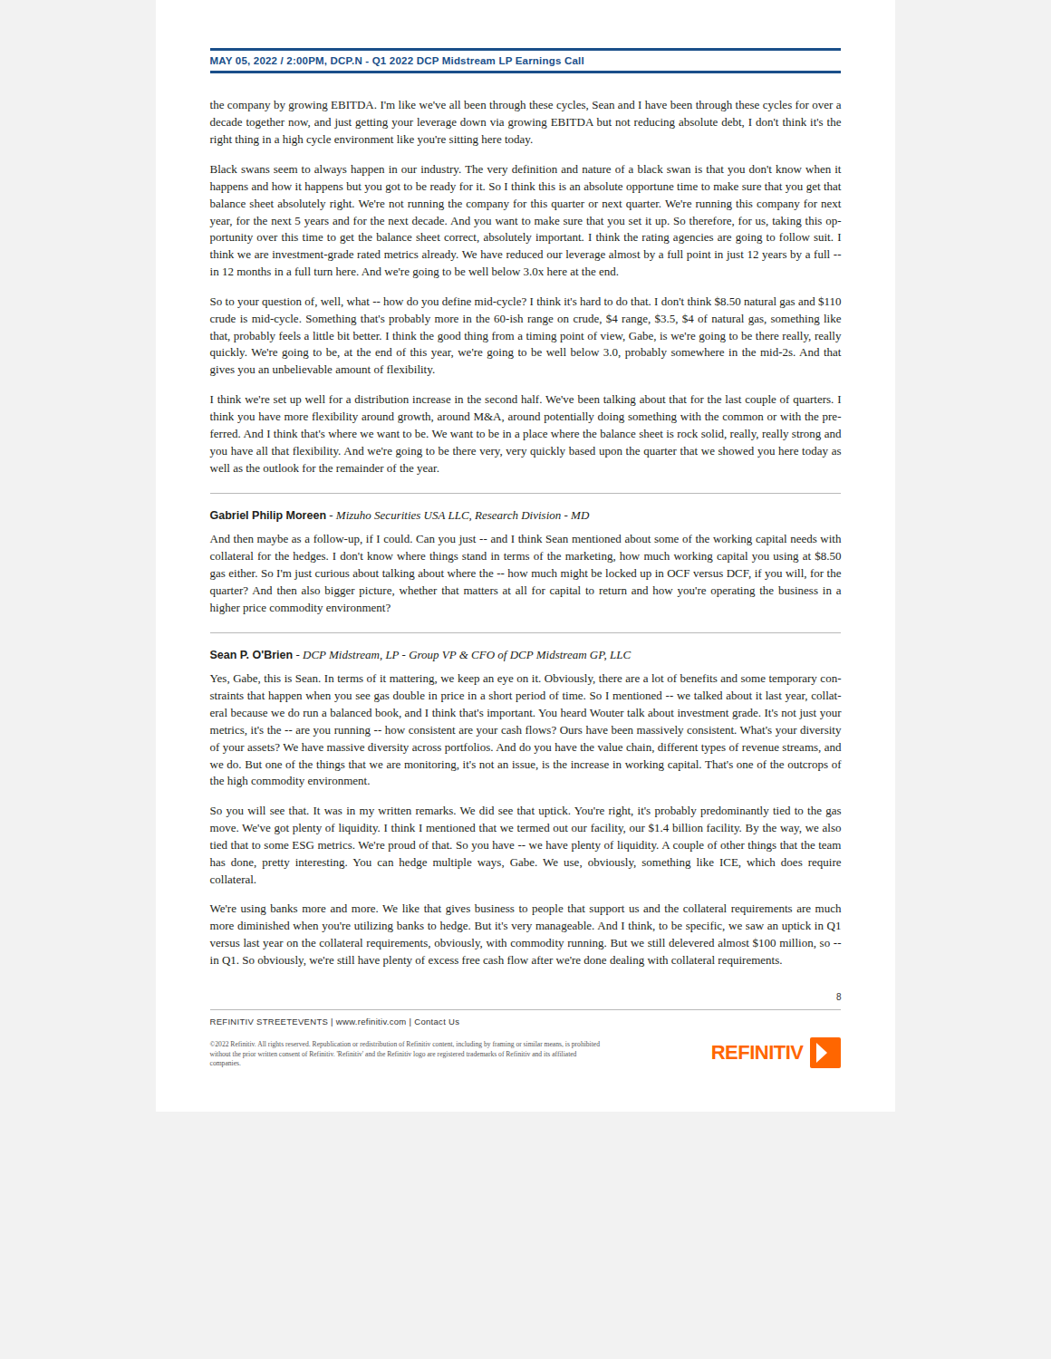MAY 05, 2022 / 2:00PM, DCP.N - Q1 2022 DCP Midstream LP Earnings Call
the company by growing EBITDA. I'm like we've all been through these cycles, Sean and I have been through these cycles for over a decade together now, and just getting your leverage down via growing EBITDA but not reducing absolute debt, I don't think it's the right thing in a high cycle environment like you're sitting here today.
Black swans seem to always happen in our industry. The very definition and nature of a black swan is that you don't know when it happens and how it happens but you got to be ready for it. So I think this is an absolute opportune time to make sure that you get that balance sheet absolutely right. We're not running the company for this quarter or next quarter. We're running this company for next year, for the next 5 years and for the next decade. And you want to make sure that you set it up. So therefore, for us, taking this opportunity over this time to get the balance sheet correct, absolutely important. I think the rating agencies are going to follow suit. I think we are investment-grade rated metrics already. We have reduced our leverage almost by a full point in just 12 years by a full -- in 12 months in a full turn here. And we're going to be well below 3.0x here at the end.
So to your question of, well, what -- how do you define mid-cycle? I think it's hard to do that. I don't think $8.50 natural gas and $110 crude is mid-cycle. Something that's probably more in the 60-ish range on crude, $4 range, $3.5, $4 of natural gas, something like that, probably feels a little bit better. I think the good thing from a timing point of view, Gabe, is we're going to be there really, really quickly. We're going to be, at the end of this year, we're going to be well below 3.0, probably somewhere in the mid-2s. And that gives you an unbelievable amount of flexibility.
I think we're set up well for a distribution increase in the second half. We've been talking about that for the last couple of quarters. I think you have more flexibility around growth, around M&A, around potentially doing something with the common or with the preferred. And I think that's where we want to be. We want to be in a place where the balance sheet is rock solid, really, really strong and you have all that flexibility. And we're going to be there very, very quickly based upon the quarter that we showed you here today as well as the outlook for the remainder of the year.
Gabriel Philip Moreen - Mizuho Securities USA LLC, Research Division - MD
And then maybe as a follow-up, if I could. Can you just -- and I think Sean mentioned about some of the working capital needs with collateral for the hedges. I don't know where things stand in terms of the marketing, how much working capital you using at $8.50 gas either. So I'm just curious about talking about where the -- how much might be locked up in OCF versus DCF, if you will, for the quarter? And then also bigger picture, whether that matters at all for capital to return and how you're operating the business in a higher price commodity environment?
Sean P. O'Brien - DCP Midstream, LP - Group VP & CFO of DCP Midstream GP, LLC
Yes, Gabe, this is Sean. In terms of it mattering, we keep an eye on it. Obviously, there are a lot of benefits and some temporary constraints that happen when you see gas double in price in a short period of time. So I mentioned -- we talked about it last year, collateral because we do run a balanced book, and I think that's important. You heard Wouter talk about investment grade. It's not just your metrics, it's the -- are you running -- how consistent are your cash flows? Ours have been massively consistent. What's your diversity of your assets? We have massive diversity across portfolios. And do you have the value chain, different types of revenue streams, and we do. But one of the things that we are monitoring, it's not an issue, is the increase in working capital. That's one of the outcrops of the high commodity environment.
So you will see that. It was in my written remarks. We did see that uptick. You're right, it's probably predominantly tied to the gas move. We've got plenty of liquidity. I think I mentioned that we termed out our facility, our $1.4 billion facility. By the way, we also tied that to some ESG metrics. We're proud of that. So you have -- we have plenty of liquidity. A couple of other things that the team has done, pretty interesting. You can hedge multiple ways, Gabe. We use, obviously, something like ICE, which does require collateral.
We're using banks more and more. We like that gives business to people that support us and the collateral requirements are much more diminished when you're utilizing banks to hedge. But it's very manageable. And I think, to be specific, we saw an uptick in Q1 versus last year on the collateral requirements, obviously, with commodity running. But we still delevered almost $100 million, so -- in Q1. So obviously, we're still have plenty of excess free cash flow after we're done dealing with collateral requirements.
8
REFINITIV STREETEVENTS | www.refinitiv.com | Contact Us
©2022 Refinitiv. All rights reserved. Republication or redistribution of Refinitiv content, including by framing or similar means, is prohibited without the prior written consent of Refinitiv. 'Refinitiv' and the Refinitiv logo are registered trademarks of Refinitiv and its affiliated companies.
REFINITIV